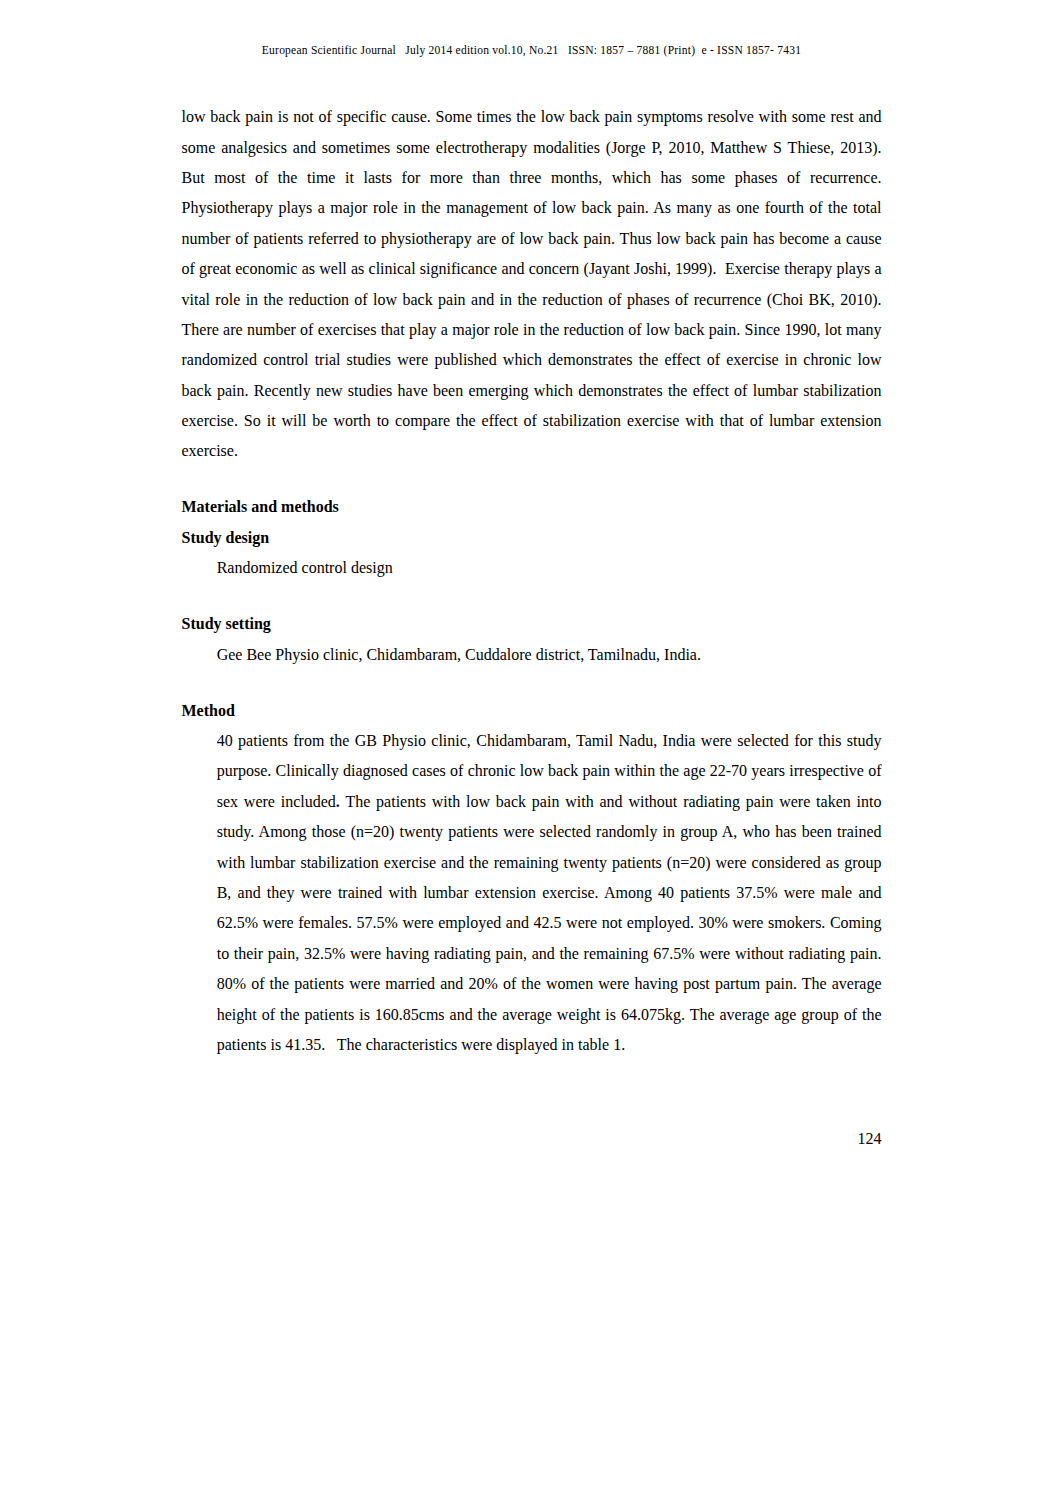European Scientific Journal July 2014 edition vol.10, No.21 ISSN: 1857 – 7881 (Print) e - ISSN 1857- 7431
low back pain is not of specific cause. Some times the low back pain symptoms resolve with some rest and some analgesics and sometimes some electrotherapy modalities (Jorge P, 2010, Matthew S Thiese, 2013). But most of the time it lasts for more than three months, which has some phases of recurrence. Physiotherapy plays a major role in the management of low back pain. As many as one fourth of the total number of patients referred to physiotherapy are of low back pain. Thus low back pain has become a cause of great economic as well as clinical significance and concern (Jayant Joshi, 1999). Exercise therapy plays a vital role in the reduction of low back pain and in the reduction of phases of recurrence (Choi BK, 2010). There are number of exercises that play a major role in the reduction of low back pain. Since 1990, lot many randomized control trial studies were published which demonstrates the effect of exercise in chronic low back pain. Recently new studies have been emerging which demonstrates the effect of lumbar stabilization exercise. So it will be worth to compare the effect of stabilization exercise with that of lumbar extension exercise.
Materials and methods
Study design
Randomized control design
Study setting
Gee Bee Physio clinic, Chidambaram, Cuddalore district, Tamilnadu, India.
Method
40 patients from the GB Physio clinic, Chidambaram, Tamil Nadu, India were selected for this study purpose. Clinically diagnosed cases of chronic low back pain within the age 22-70 years irrespective of sex were included. The patients with low back pain with and without radiating pain were taken into study. Among those (n=20) twenty patients were selected randomly in group A, who has been trained with lumbar stabilization exercise and the remaining twenty patients (n=20) were considered as group B, and they were trained with lumbar extension exercise. Among 40 patients 37.5% were male and 62.5% were females. 57.5% were employed and 42.5 were not employed. 30% were smokers. Coming to their pain, 32.5% were having radiating pain, and the remaining 67.5% were without radiating pain. 80% of the patients were married and 20% of the women were having post partum pain. The average height of the patients is 160.85cms and the average weight is 64.075kg. The average age group of the patients is 41.35. The characteristics were displayed in table 1.
124